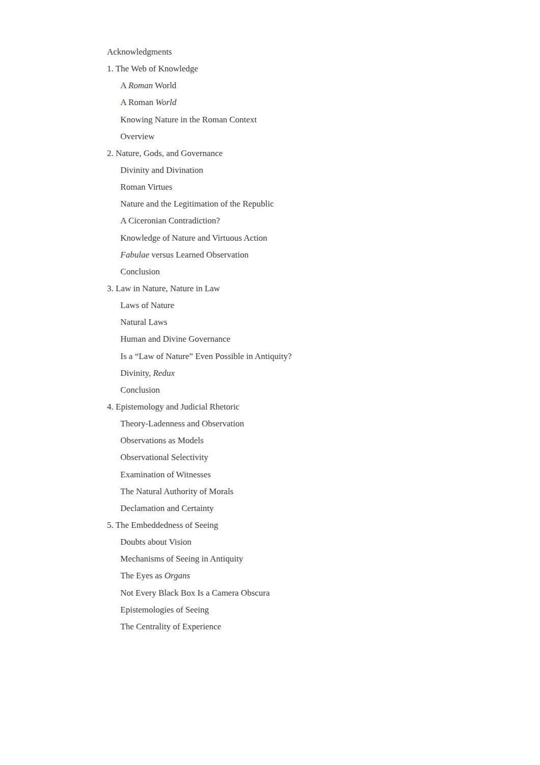Acknowledgments
1. The Web of Knowledge
A Roman World
A Roman World
Knowing Nature in the Roman Context
Overview
2. Nature, Gods, and Governance
Divinity and Divination
Roman Virtues
Nature and the Legitimation of the Republic
A Ciceronian Contradiction?
Knowledge of Nature and Virtuous Action
Fabulae versus Learned Observation
Conclusion
3. Law in Nature, Nature in Law
Laws of Nature
Natural Laws
Human and Divine Governance
Is a “Law of Nature” Even Possible in Antiquity?
Divinity, Redux
Conclusion
4. Epistemology and Judicial Rhetoric
Theory-Ladenness and Observation
Observations as Models
Observational Selectivity
Examination of Witnesses
The Natural Authority of Morals
Declamation and Certainty
5. The Embeddedness of Seeing
Doubts about Vision
Mechanisms of Seeing in Antiquity
The Eyes as Organs
Not Every Black Box Is a Camera Obscura
Epistemologies of Seeing
The Centrality of Experience